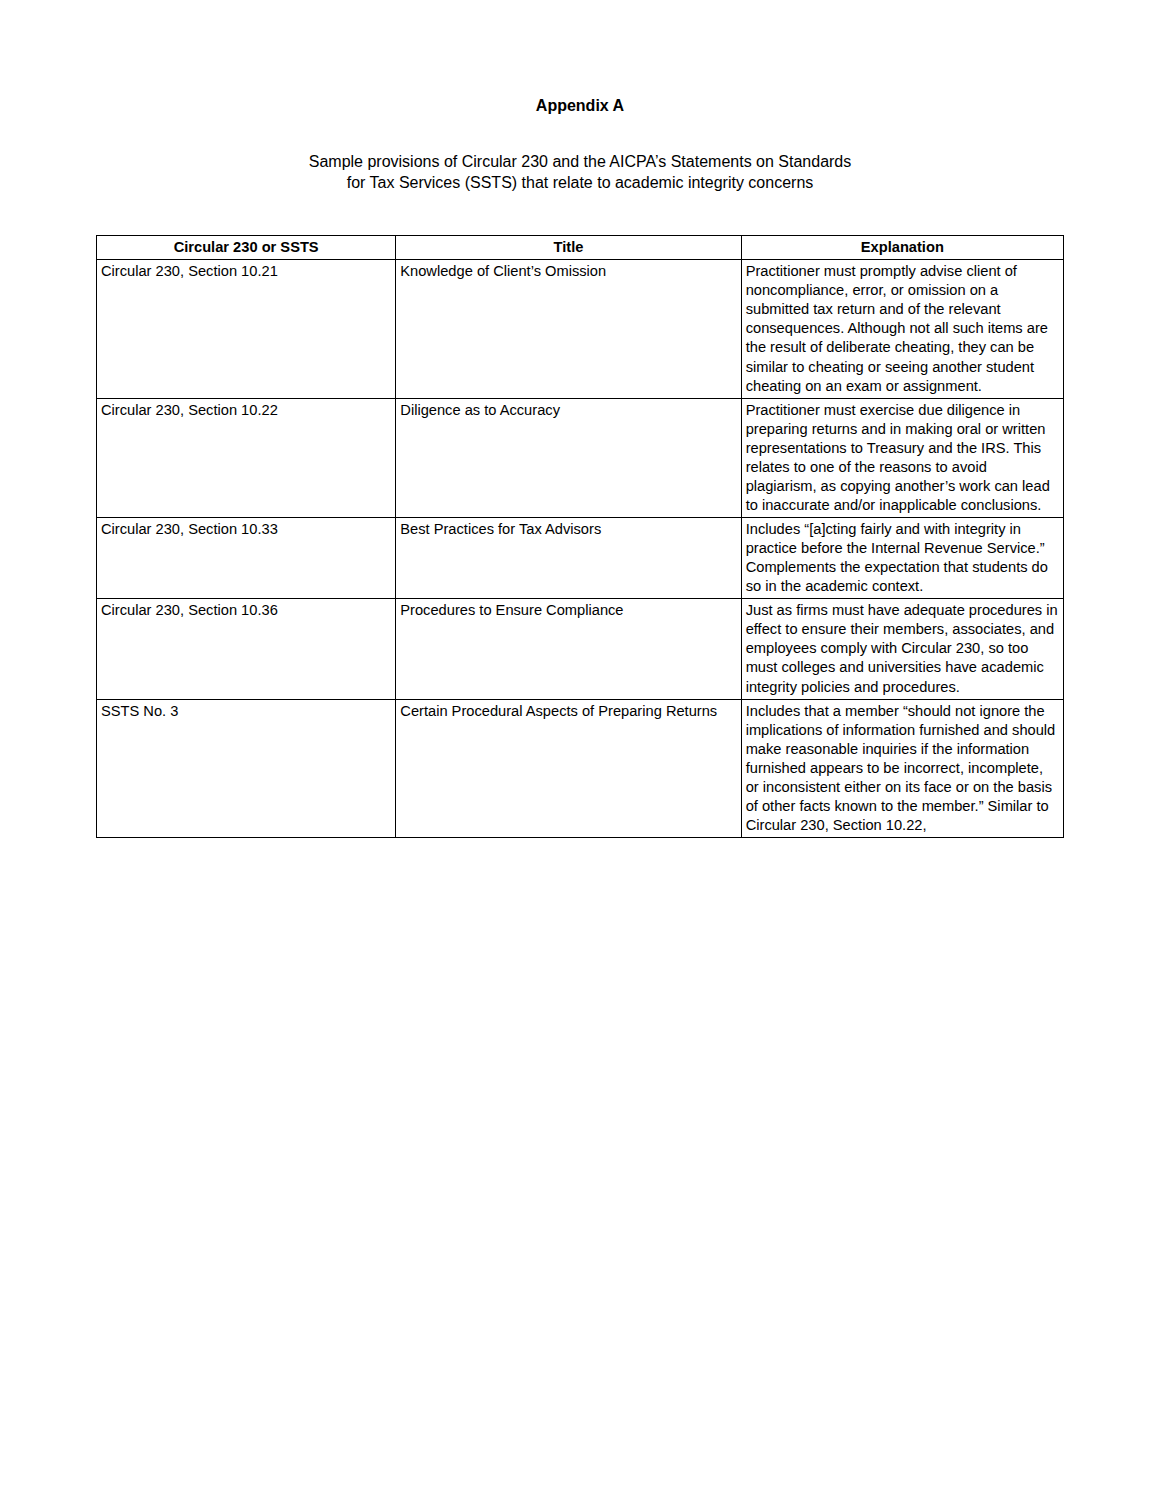Appendix A
Sample provisions of Circular 230 and the AICPA’s Statements on Standards
for Tax Services (SSTS) that relate to academic integrity concerns
| Circular 230 or SSTS | Title | Explanation |
| --- | --- | --- |
| Circular 230, Section 10.21 | Knowledge of Client’s Omission | Practitioner must promptly advise client of noncompliance, error, or omission on a submitted tax return and of the relevant consequences. Although not all such items are the result of deliberate cheating, they can be similar to cheating or seeing another student cheating on an exam or assignment. |
| Circular 230, Section 10.22 | Diligence as to Accuracy | Practitioner must exercise due diligence in preparing returns and in making oral or written representations to Treasury and the IRS. This relates to one of the reasons to avoid plagiarism, as copying another’s work can lead to inaccurate and/or inapplicable conclusions. |
| Circular 230, Section 10.33 | Best Practices for Tax Advisors | Includes “[a]cting fairly and with integrity in practice before the Internal Revenue Service.” Complements the expectation that students do so in the academic context. |
| Circular 230, Section 10.36 | Procedures to Ensure Compliance | Just as firms must have adequate procedures in effect to ensure their members, associates, and employees comply with Circular 230, so too must colleges and universities have academic integrity policies and procedures. |
| SSTS No. 3 | Certain Procedural Aspects of Preparing Returns | Includes that a member “should not ignore the implications of information furnished and should make reasonable inquiries if the information furnished appears to be incorrect, incomplete, or inconsistent either on its face or on the basis of other facts known to the member.” Similar to Circular 230, Section 10.22, |